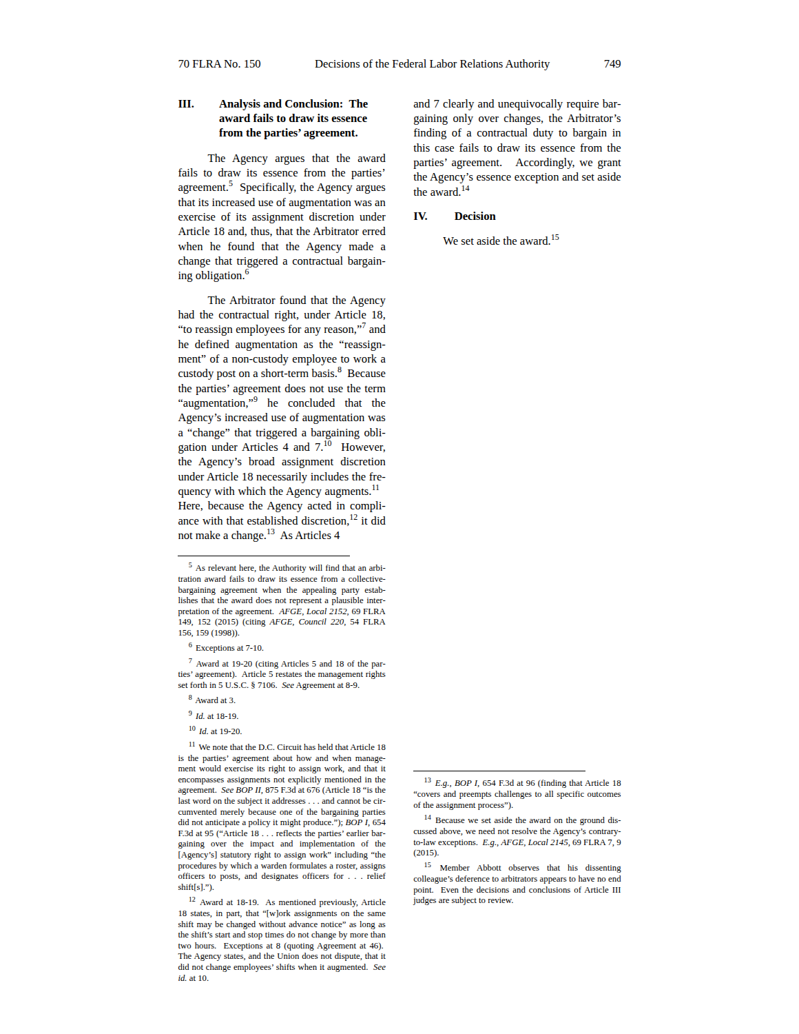70 FLRA No. 150
Decisions of the Federal Labor Relations Authority
749
III.
Analysis and Conclusion: The award fails to draw its essence from the parties’ agreement.
The Agency argues that the award fails to draw its essence from the parties’ agreement.5 Specifically, the Agency argues that its increased use of augmentation was an exercise of its assignment discretion under Article 18 and, thus, that the Arbitrator erred when he found that the Agency made a change that triggered a contractual bargaining obligation.6
The Arbitrator found that the Agency had the contractual right, under Article 18, “to reassign employees for any reason,”7 and he defined augmentation as the “reassignment” of a non-custody employee to work a custody post on a short-term basis.8 Because the parties’ agreement does not use the term “augmentation,”9 he concluded that the Agency’s increased use of augmentation was a “change” that triggered a bargaining obligation under Articles 4 and 7.10 However, the Agency’s broad assignment discretion under Article 18 necessarily includes the frequency with which the Agency augments.11 Here, because the Agency acted in compliance with that established discretion,12 it did not make a change.13 As Articles 4
5 As relevant here, the Authority will find that an arbitration award fails to draw its essence from a collective-bargaining agreement when the appealing party establishes that the award does not represent a plausible interpretation of the agreement. AFGE, Local 2152, 69 FLRA 149, 152 (2015) (citing AFGE, Council 220, 54 FLRA 156, 159 (1998)).
6 Exceptions at 7-10.
7 Award at 19-20 (citing Articles 5 and 18 of the parties’ agreement). Article 5 restates the management rights set forth in 5 U.S.C. § 7106. See Agreement at 8-9.
8 Award at 3.
9 Id. at 18-19.
10 Id. at 19-20.
11 We note that the D.C. Circuit has held that Article 18 is the parties’ agreement about how and when management would exercise its right to assign work, and that it encompasses assignments not explicitly mentioned in the agreement. See BOP II, 875 F.3d at 676 (Article 18 “is the last word on the subject it addresses . . . and cannot be circumvented merely because one of the bargaining parties did not anticipate a policy it might produce.”); BOP I, 654 F.3d at 95 (“Article 18 . . . reflects the parties’ earlier bargaining over the impact and implementation of the [Agency’s] statutory right to assign work” including “the procedures by which a warden formulates a roster, assigns officers to posts, and designates officers for . . . relief shift[s].”).
12 Award at 18-19. As mentioned previously, Article 18 states, in part, that “[w]ork assignments on the same shift may be changed without advance notice” as long as the shift’s start and stop times do not change by more than two hours. Exceptions at 8 (quoting Agreement at 46). The Agency states, and the Union does not dispute, that it did not change employees’ shifts when it augmented. See id. at 10.
and 7 clearly and unequivocally require bargaining only over changes, the Arbitrator’s finding of a contractual duty to bargain in this case fails to draw its essence from the parties’ agreement. Accordingly, we grant the Agency’s essence exception and set aside the award.14
IV.
Decision
We set aside the award.15
13 E.g., BOP I, 654 F.3d at 96 (finding that Article 18 “covers and preempts challenges to all specific outcomes of the assignment process”).
14 Because we set aside the award on the ground discussed above, we need not resolve the Agency’s contrary-to-law exceptions. E.g., AFGE, Local 2145, 69 FLRA 7, 9 (2015).
15 Member Abbott observes that his dissenting colleague’s deference to arbitrators appears to have no end point. Even the decisions and conclusions of Article III judges are subject to review.